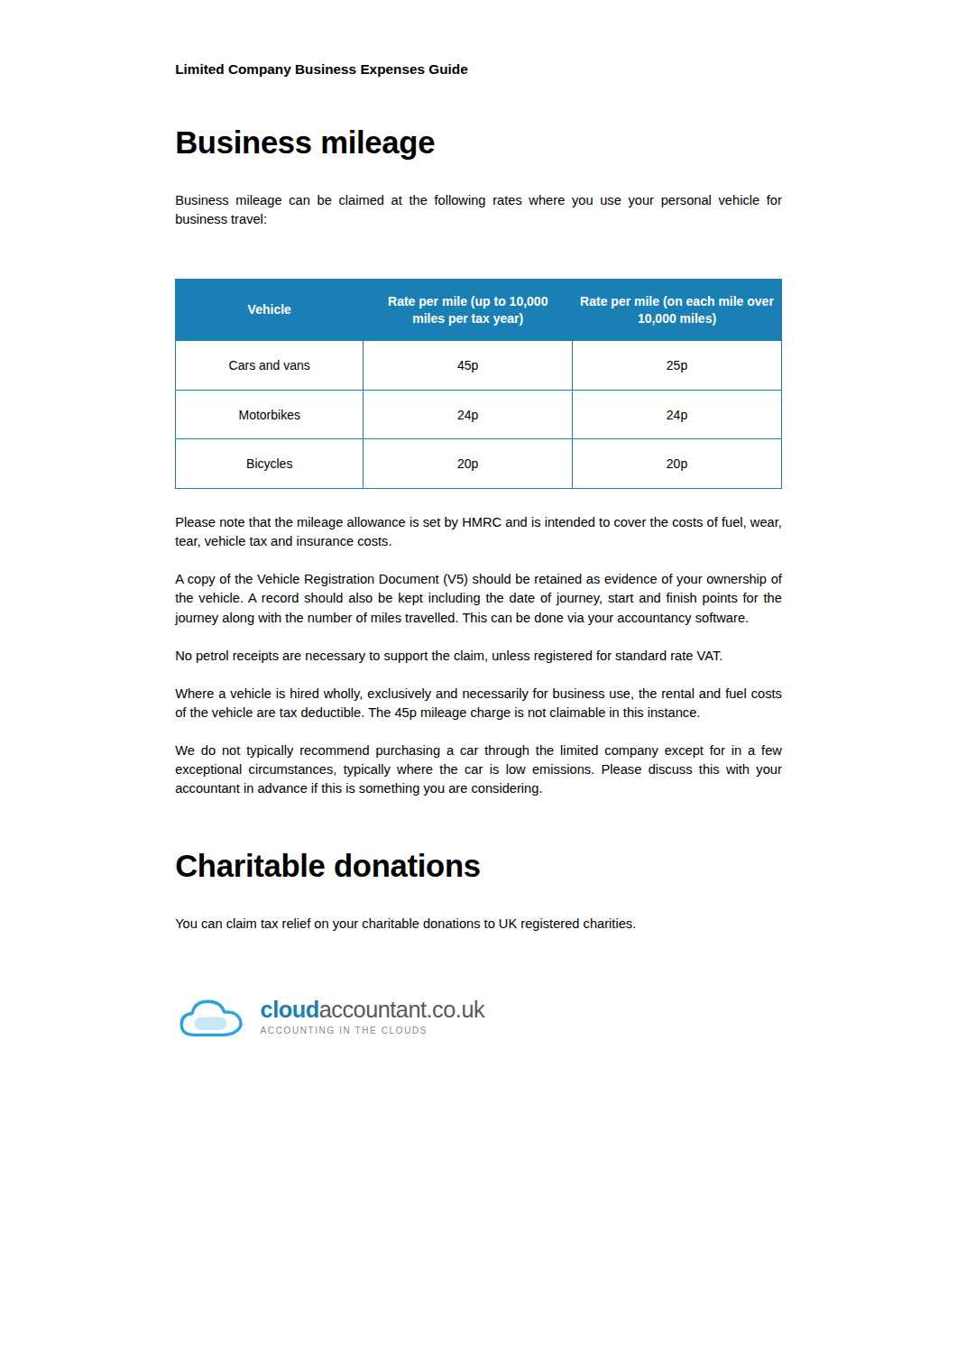Limited Company Business Expenses Guide
Business mileage
Business mileage can be claimed at the following rates where you use your personal vehicle for business travel:
| Vehicle | Rate per mile (up to 10,000 miles per tax year) | Rate per mile (on each mile over 10,000 miles) |
| --- | --- | --- |
| Cars and vans | 45p | 25p |
| Motorbikes | 24p | 24p |
| Bicycles | 20p | 20p |
Please note that the mileage allowance is set by HMRC and is intended to cover the costs of fuel, wear, tear, vehicle tax and insurance costs.
A copy of the Vehicle Registration Document (V5) should be retained as evidence of your ownership of the vehicle. A record should also be kept including the date of journey, start and finish points for the journey along with the number of miles travelled. This can be done via your accountancy software.
No petrol receipts are necessary to support the claim, unless registered for standard rate VAT.
Where a vehicle is hired wholly, exclusively and necessarily for business use, the rental and fuel costs of the vehicle are tax deductible. The 45p mileage charge is not claimable in this instance.
We do not typically recommend purchasing a car through the limited company except for in a few exceptional circumstances, typically where the car is low emissions. Please discuss this with your accountant in advance if this is something you are considering.
Charitable donations
You can claim tax relief on your charitable donations to UK registered charities.
cloud accountant.co.uk
ACCOUNTING IN THE CLOUDS